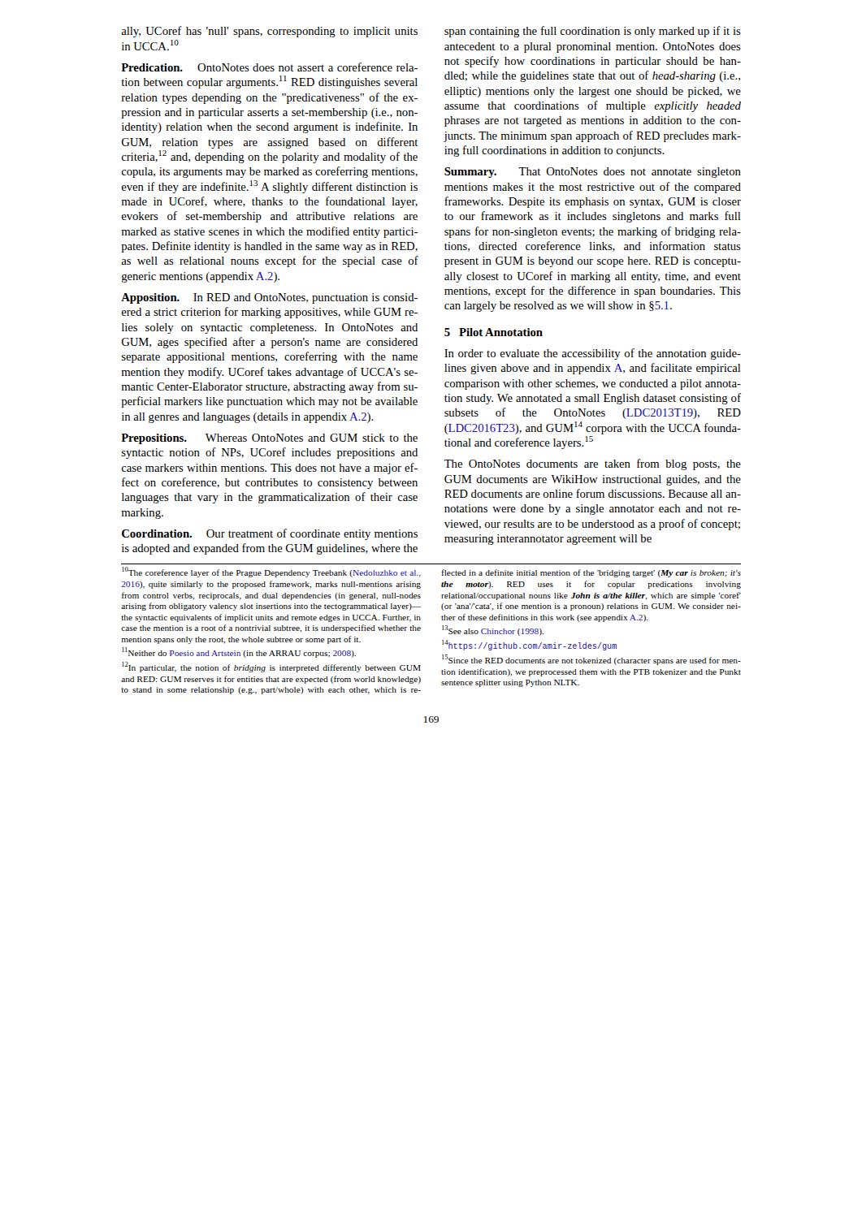ally, UCoref has 'null' spans, corresponding to implicit units in UCCA.10
Predication. OntoNotes does not assert a coreference relation between copular arguments.11 RED distinguishes several relation types depending on the "predicativeness" of the expression and in particular asserts a set-membership (i.e., non-identity) relation when the second argument is indefinite. In GUM, relation types are assigned based on different criteria,12 and, depending on the polarity and modality of the copula, its arguments may be marked as coreferring mentions, even if they are indefinite.13 A slightly different distinction is made in UCoref, where, thanks to the foundational layer, evokers of set-membership and attributive relations are marked as stative scenes in which the modified entity participates. Definite identity is handled in the same way as in RED, as well as relational nouns except for the special case of generic mentions (appendix A.2).
Apposition. In RED and OntoNotes, punctuation is considered a strict criterion for marking appositives, while GUM relies solely on syntactic completeness. In OntoNotes and GUM, ages specified after a person's name are considered separate appositional mentions, coreferring with the name mention they modify. UCoref takes advantage of UCCA's semantic Center-Elaborator structure, abstracting away from superficial markers like punctuation which may not be available in all genres and languages (details in appendix A.2).
Prepositions. Whereas OntoNotes and GUM stick to the syntactic notion of NPs, UCoref includes prepositions and case markers within mentions. This does not have a major effect on coreference, but contributes to consistency between languages that vary in the grammaticalization of their case marking.
Coordination. Our treatment of coordinate entity mentions is adopted and expanded from the GUM guidelines, where the span containing the full coordination is only marked up if it is antecedent to a plural pronominal mention. OntoNotes does not specify how coordinations in particular should be handled; while the guidelines state that out of head-sharing (i.e., elliptic) mentions only the largest one should be picked, we assume that coordinations of multiple explicitly headed phrases are not targeted as mentions in addition to the conjuncts. The minimum span approach of RED precludes marking full coordinations in addition to conjuncts.
Summary. That OntoNotes does not annotate singleton mentions makes it the most restrictive out of the compared frameworks. Despite its emphasis on syntax, GUM is closer to our framework as it includes singletons and marks full spans for non-singleton events; the marking of bridging relations, directed coreference links, and information status present in GUM is beyond our scope here. RED is conceptually closest to UCoref in marking all entity, time, and event mentions, except for the difference in span boundaries. This can largely be resolved as we will show in §5.1.
5 Pilot Annotation
In order to evaluate the accessibility of the annotation guidelines given above and in appendix A, and facilitate empirical comparison with other schemes, we conducted a pilot annotation study. We annotated a small English dataset consisting of subsets of the OntoNotes (LDC2013T19), RED (LDC2016T23), and GUM14 corpora with the UCCA foundational and coreference layers.15
The OntoNotes documents are taken from blog posts, the GUM documents are WikiHow instructional guides, and the RED documents are online forum discussions. Because all annotations were done by a single annotator each and not reviewed, our results are to be understood as a proof of concept; measuring interannotator agreement will be
10The coreference layer of the Prague Dependency Treebank (Nedoluzhko et al., 2016), quite similarly to the proposed framework, marks null-mentions arising from control verbs, reciprocals, and dual dependencies (in general, null-nodes arising from obligatory valency slot insertions into the tectogrammatical layer)—the syntactic equivalents of implicit units and remote edges in UCCA. Further, in case the mention is a root of a nontrivial subtree, it is underspecified whether the mention spans only the root, the whole subtree or some part of it.
11Neither do Poesio and Artstein (in the ARRAU corpus; 2008).
12In particular, the notion of bridging is interpreted differently between GUM and RED: GUM reserves it for entities that are expected (from world knowledge) to stand in some relationship (e.g., part/whole) with each other, which is reflected in a definite initial mention of the 'bridging target' (My car is broken; it's the motor). RED uses it for copular predications involving relational/occupational nouns like John is a/the killer, which are simple 'coref' (or 'ana'/'cata', if one mention is a pronoun) relations in GUM. We consider neither of these definitions in this work (see appendix A.2).
13See also Chinchor (1998).
14https://github.com/amir-zeldes/gum
15Since the RED documents are not tokenized (character spans are used for mention identification), we preprocessed them with the PTB tokenizer and the Punkt sentence splitter using Python NLTK.
169